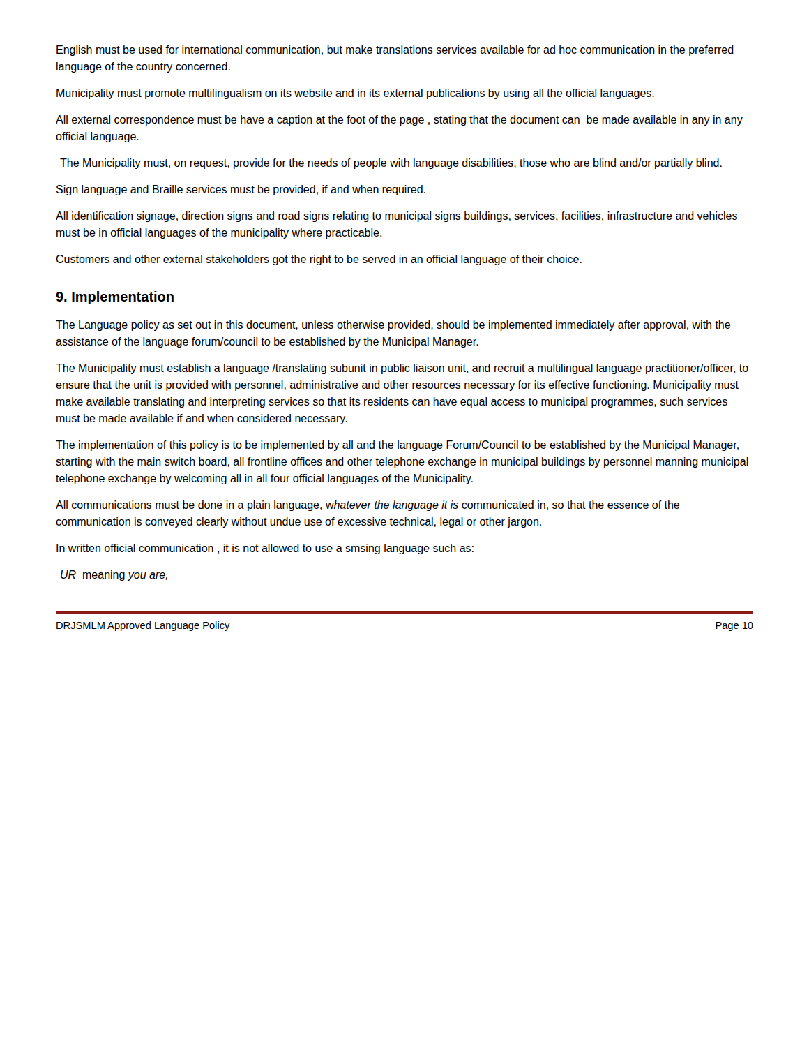English must be used for international communication, but make translations services available for ad hoc communication in the preferred language of the country concerned.
Municipality must promote multilingualism on its website and in its external publications by using all the official languages.
All external correspondence must be have a caption at the foot of the page , stating that the document can be made available in any in any official language.
The Municipality must, on request, provide for the needs of people with language disabilities, those who are blind and/or partially blind.
Sign language and Braille services must be provided, if and when required.
All identification signage, direction signs and road signs relating to municipal signs buildings, services, facilities, infrastructure and vehicles must be in official languages of the municipality where practicable.
Customers and other external stakeholders got the right to be served in an official language of their choice.
9. Implementation
The Language policy as set out in this document, unless otherwise provided, should be implemented immediately after approval, with the assistance of the language forum/council to be established by the Municipal Manager.
The Municipality must establish a language /translating subunit in public liaison unit, and recruit a multilingual language practitioner/officer, to ensure that the unit is provided with personnel, administrative and other resources necessary for its effective functioning. Municipality must make available translating and interpreting services so that its residents can have equal access to municipal programmes, such services must be made available if and when considered necessary.
The implementation of this policy is to be implemented by all and the language Forum/Council to be established by the Municipal Manager, starting with the main switch board, all frontline offices and other telephone exchange in municipal buildings by personnel manning municipal telephone exchange by welcoming all in all four official languages of the Municipality.
All communications must be done in a plain language, whatever the language it is communicated in, so that the essence of the communication is conveyed clearly without undue use of excessive technical, legal or other jargon.
In written official communication , it is not allowed to use a smsing language such as:
UR meaning you are,
DRJSMLM Approved Language Policy Page 10